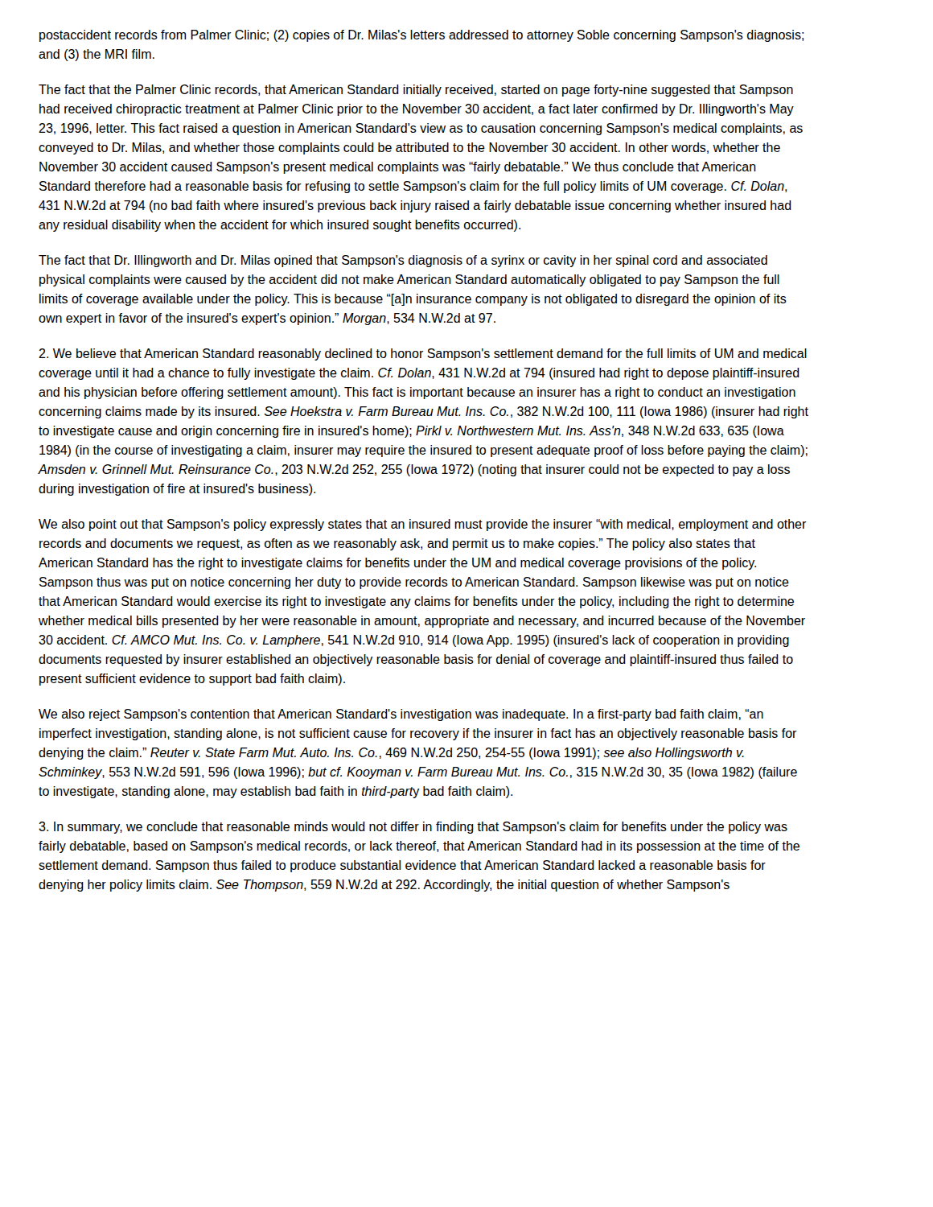postaccident records from Palmer Clinic; (2) copies of Dr. Milas's letters addressed to attorney Soble concerning Sampson's diagnosis; and (3) the MRI film.
The fact that the Palmer Clinic records, that American Standard initially received, started on page forty-nine suggested that Sampson had received chiropractic treatment at Palmer Clinic prior to the November 30 accident, a fact later confirmed by Dr. Illingworth's May 23, 1996, letter. This fact raised a question in American Standard's view as to causation concerning Sampson's medical complaints, as conveyed to Dr. Milas, and whether those complaints could be attributed to the November 30 accident. In other words, whether the November 30 accident caused Sampson's present medical complaints was “fairly debatable.” We thus conclude that American Standard therefore had a reasonable basis for refusing to settle Sampson's claim for the full policy limits of UM coverage. Cf. Dolan, 431 N.W.2d at 794 (no bad faith where insured's previous back injury raised a fairly debatable issue concerning whether insured had any residual disability when the accident for which insured sought benefits occurred).
The fact that Dr. Illingworth and Dr. Milas opined that Sampson's diagnosis of a syrinx or cavity in her spinal cord and associated physical complaints were caused by the accident did not make American Standard automatically obligated to pay Sampson the full limits of coverage available under the policy. This is because “[a]n insurance company is not obligated to disregard the opinion of its own expert in favor of the insured's expert's opinion.” Morgan, 534 N.W.2d at 97.
2. We believe that American Standard reasonably declined to honor Sampson's settlement demand for the full limits of UM and medical coverage until it had a chance to fully investigate the claim. Cf. Dolan, 431 N.W.2d at 794 (insured had right to depose plaintiff-insured and his physician before offering settlement amount). This fact is important because an insurer has a right to conduct an investigation concerning claims made by its insured. See Hoekstra v. Farm Bureau Mut. Ins. Co., 382 N.W.2d 100, 111 (Iowa 1986) (insurer had right to investigate cause and origin concerning fire in insured's home); Pirkl v. Northwestern Mut. Ins. Ass'n, 348 N.W.2d 633, 635 (Iowa 1984) (in the course of investigating a claim, insurer may require the insured to present adequate proof of loss before paying the claim); Amsden v. Grinnell Mut. Reinsurance Co., 203 N.W.2d 252, 255 (Iowa 1972) (noting that insurer could not be expected to pay a loss during investigation of fire at insured's business).
We also point out that Sampson's policy expressly states that an insured must provide the insurer “with medical, employment and other records and documents we request, as often as we reasonably ask, and permit us to make copies.” The policy also states that American Standard has the right to investigate claims for benefits under the UM and medical coverage provisions of the policy. Sampson thus was put on notice concerning her duty to provide records to American Standard. Sampson likewise was put on notice that American Standard would exercise its right to investigate any claims for benefits under the policy, including the right to determine whether medical bills presented by her were reasonable in amount, appropriate and necessary, and incurred because of the November 30 accident. Cf. AMCO Mut. Ins. Co. v. Lamphere, 541 N.W.2d 910, 914 (Iowa App. 1995) (insured's lack of cooperation in providing documents requested by insurer established an objectively reasonable basis for denial of coverage and plaintiff-insured thus failed to present sufficient evidence to support bad faith claim).
We also reject Sampson's contention that American Standard's investigation was inadequate. In a first-party bad faith claim, “an imperfect investigation, standing alone, is not sufficient cause for recovery if the insurer in fact has an objectively reasonable basis for denying the claim.” Reuter v. State Farm Mut. Auto. Ins. Co., 469 N.W.2d 250, 254-55 (Iowa 1991); see also Hollingsworth v. Schminkey, 553 N.W.2d 591, 596 (Iowa 1996); but cf. Kooyman v. Farm Bureau Mut. Ins. Co., 315 N.W.2d 30, 35 (Iowa 1982) (failure to investigate, standing alone, may establish bad faith in third-party bad faith claim).
3. In summary, we conclude that reasonable minds would not differ in finding that Sampson's claim for benefits under the policy was fairly debatable, based on Sampson's medical records, or lack thereof, that American Standard had in its possession at the time of the settlement demand. Sampson thus failed to produce substantial evidence that American Standard lacked a reasonable basis for denying her policy limits claim. See Thompson, 559 N.W.2d at 292. Accordingly, the initial question of whether Sampson's